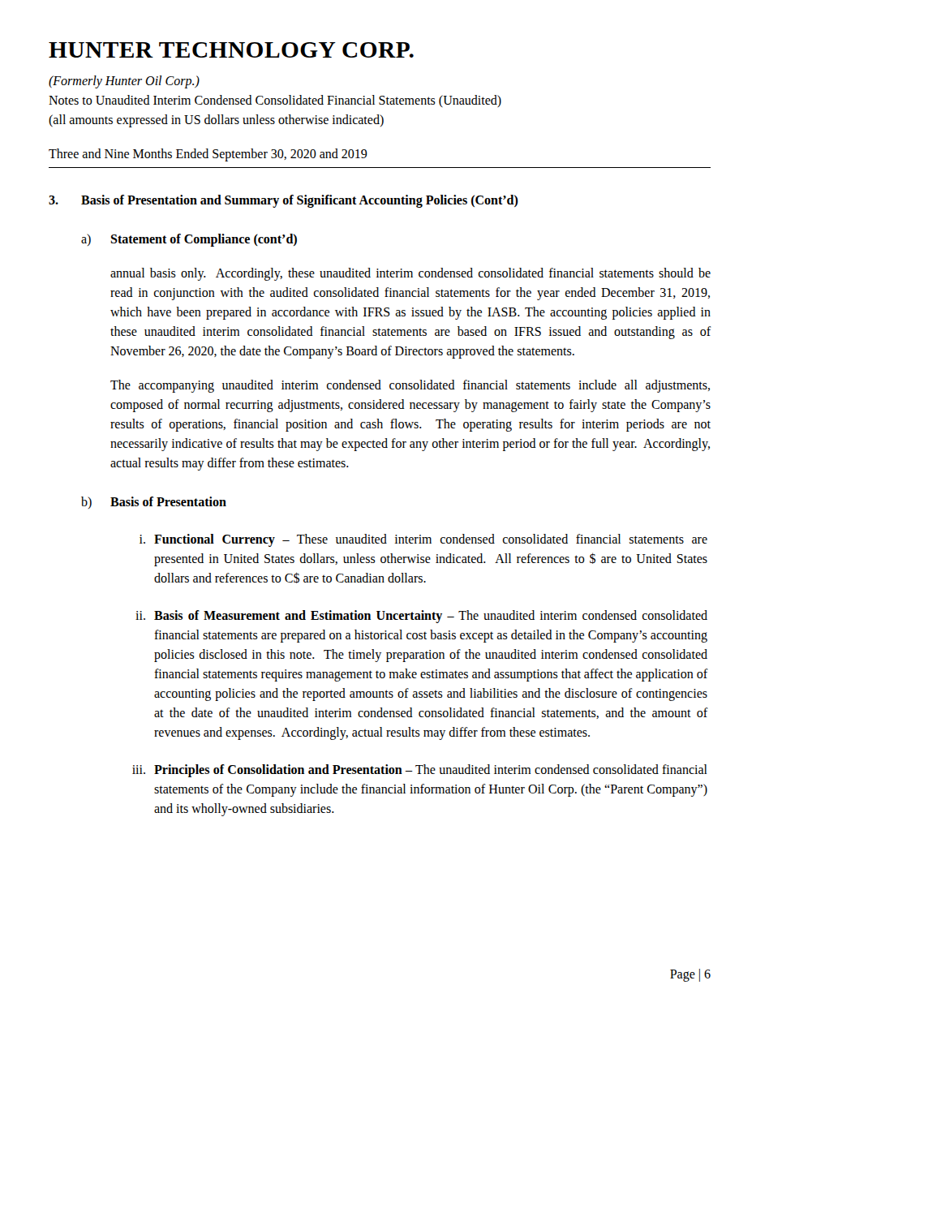HUNTER TECHNOLOGY CORP.
(Formerly Hunter Oil Corp.)
Notes to Unaudited Interim Condensed Consolidated Financial Statements (Unaudited)
(all amounts expressed in US dollars unless otherwise indicated)
Three and Nine Months Ended September 30, 2020 and 2019
3. Basis of Presentation and Summary of Significant Accounting Policies (Cont’d)
a) Statement of Compliance (cont’d)
annual basis only. Accordingly, these unaudited interim condensed consolidated financial statements should be read in conjunction with the audited consolidated financial statements for the year ended December 31, 2019, which have been prepared in accordance with IFRS as issued by the IASB. The accounting policies applied in these unaudited interim consolidated financial statements are based on IFRS issued and outstanding as of November 26, 2020, the date the Company’s Board of Directors approved the statements.
The accompanying unaudited interim condensed consolidated financial statements include all adjustments, composed of normal recurring adjustments, considered necessary by management to fairly state the Company’s results of operations, financial position and cash flows. The operating results for interim periods are not necessarily indicative of results that may be expected for any other interim period or for the full year. Accordingly, actual results may differ from these estimates.
b) Basis of Presentation
i. Functional Currency – These unaudited interim condensed consolidated financial statements are presented in United States dollars, unless otherwise indicated. All references to $ are to United States dollars and references to C$ are to Canadian dollars.
ii. Basis of Measurement and Estimation Uncertainty – The unaudited interim condensed consolidated financial statements are prepared on a historical cost basis except as detailed in the Company’s accounting policies disclosed in this note. The timely preparation of the unaudited interim condensed consolidated financial statements requires management to make estimates and assumptions that affect the application of accounting policies and the reported amounts of assets and liabilities and the disclosure of contingencies at the date of the unaudited interim condensed consolidated financial statements, and the amount of revenues and expenses. Accordingly, actual results may differ from these estimates.
iii. Principles of Consolidation and Presentation – The unaudited interim condensed consolidated financial statements of the Company include the financial information of Hunter Oil Corp. (the “Parent Company”) and its wholly-owned subsidiaries.
Page | 6